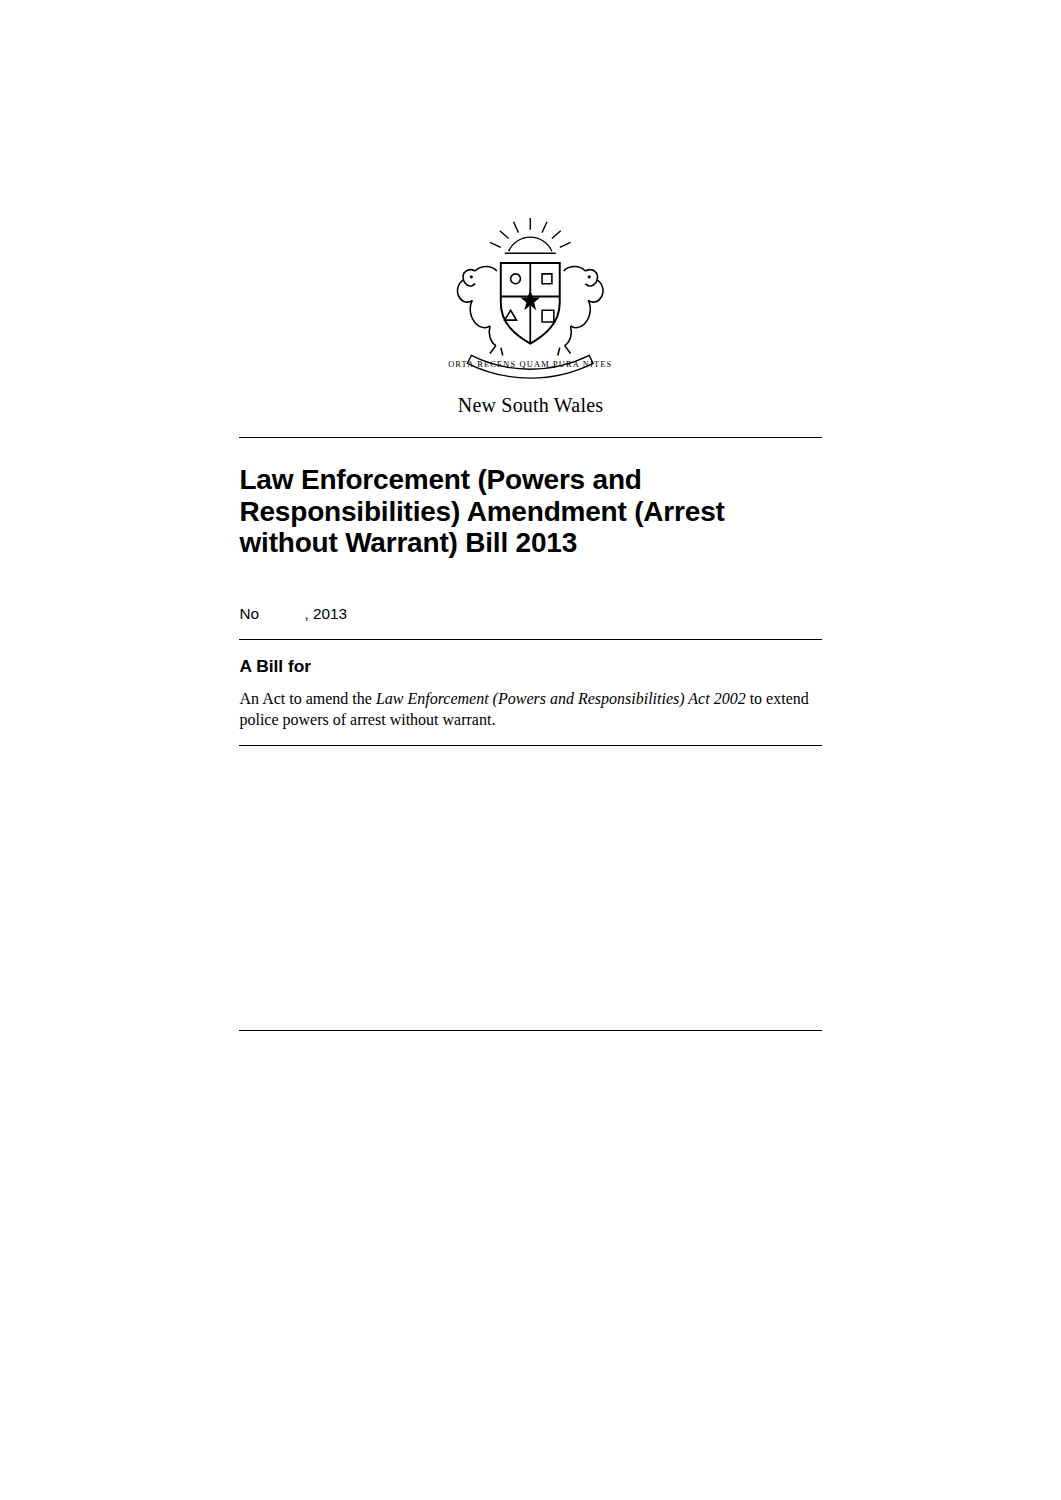ORTA RECENS QUAM PURA NITES
New South Wales
Law Enforcement (Powers and Responsibilities) Amendment (Arrest without Warrant) Bill 2013
No , 2013
A Bill for
An Act to amend the Law Enforcement (Powers and Responsibilities) Act 2002 to extend police powers of arrest without warrant.